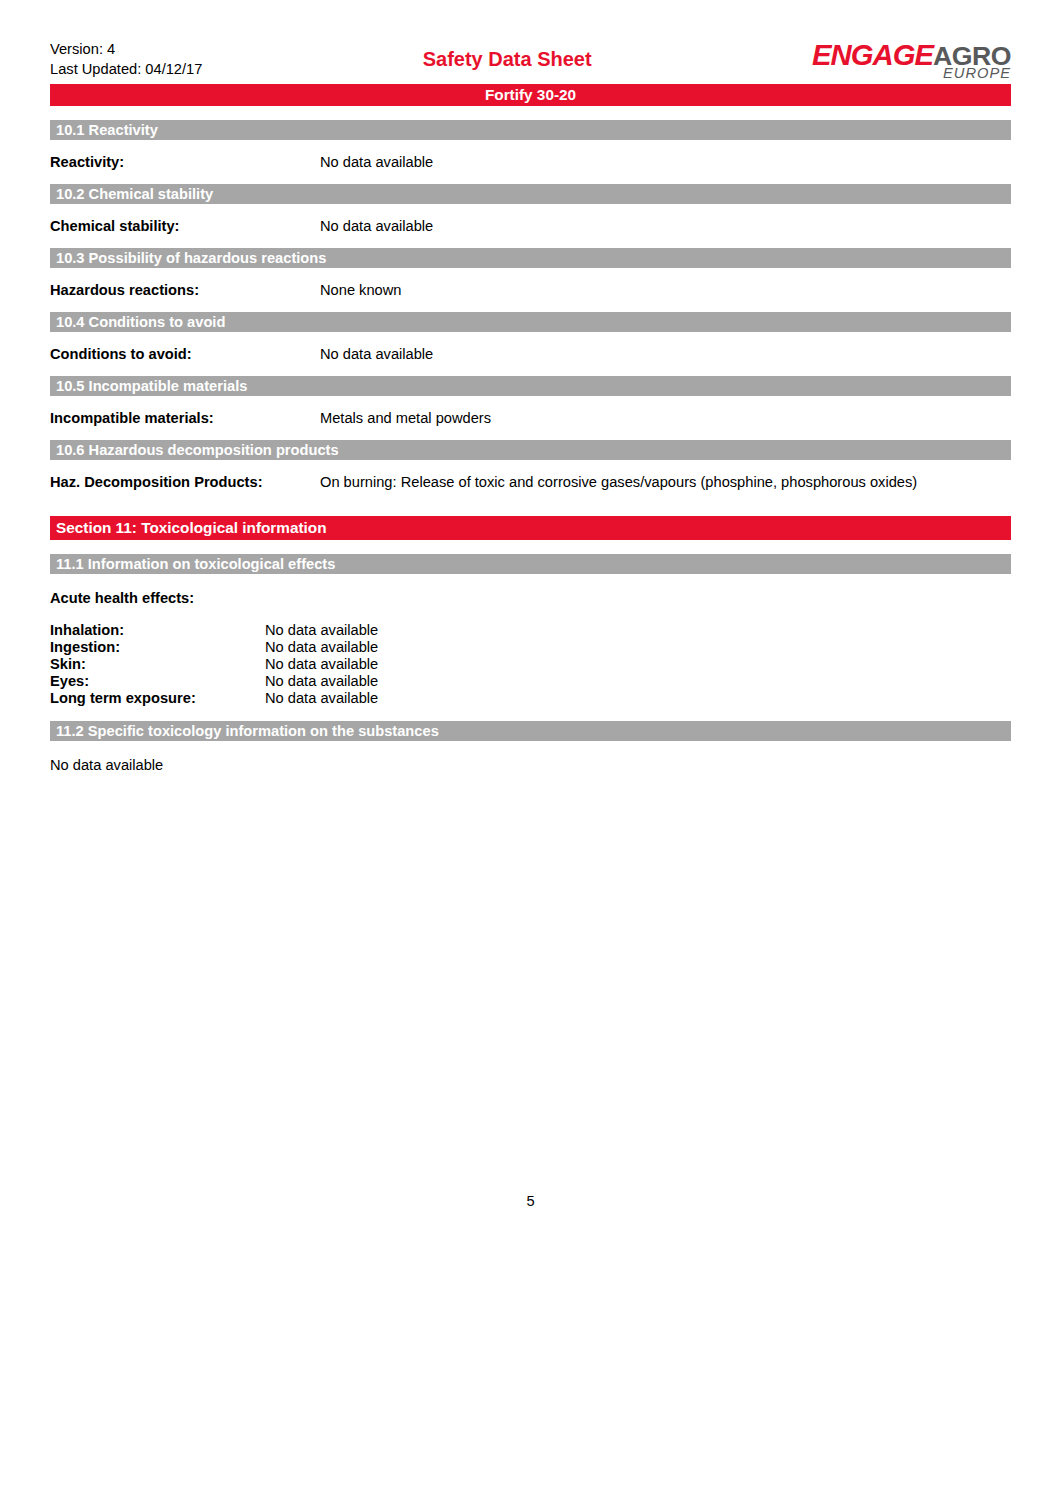Version: 4
Last Updated: 04/12/17
Safety Data Sheet
ENGAGE AGRO EUROPE
Fortify 30-20
10.1 Reactivity
Reactivity:
No data available
10.2 Chemical stability
Chemical stability:
No data available
10.3 Possibility of hazardous reactions
Hazardous reactions:
None known
10.4 Conditions to avoid
Conditions to avoid:
No data available
10.5 Incompatible materials
Incompatible materials:
Metals and metal powders
10.6 Hazardous decomposition products
Haz. Decomposition Products:
On burning: Release of toxic and corrosive gases/vapours (phosphine, phosphorous oxides)
Section 11: Toxicological information
11.1 Information on toxicological effects
Acute health effects:
| Inhalation: | No data available |
| Ingestion: | No data available |
| Skin: | No data available |
| Eyes: | No data available |
| Long term exposure: | No data available |
11.2 Specific toxicology information on the substances
No data available
5